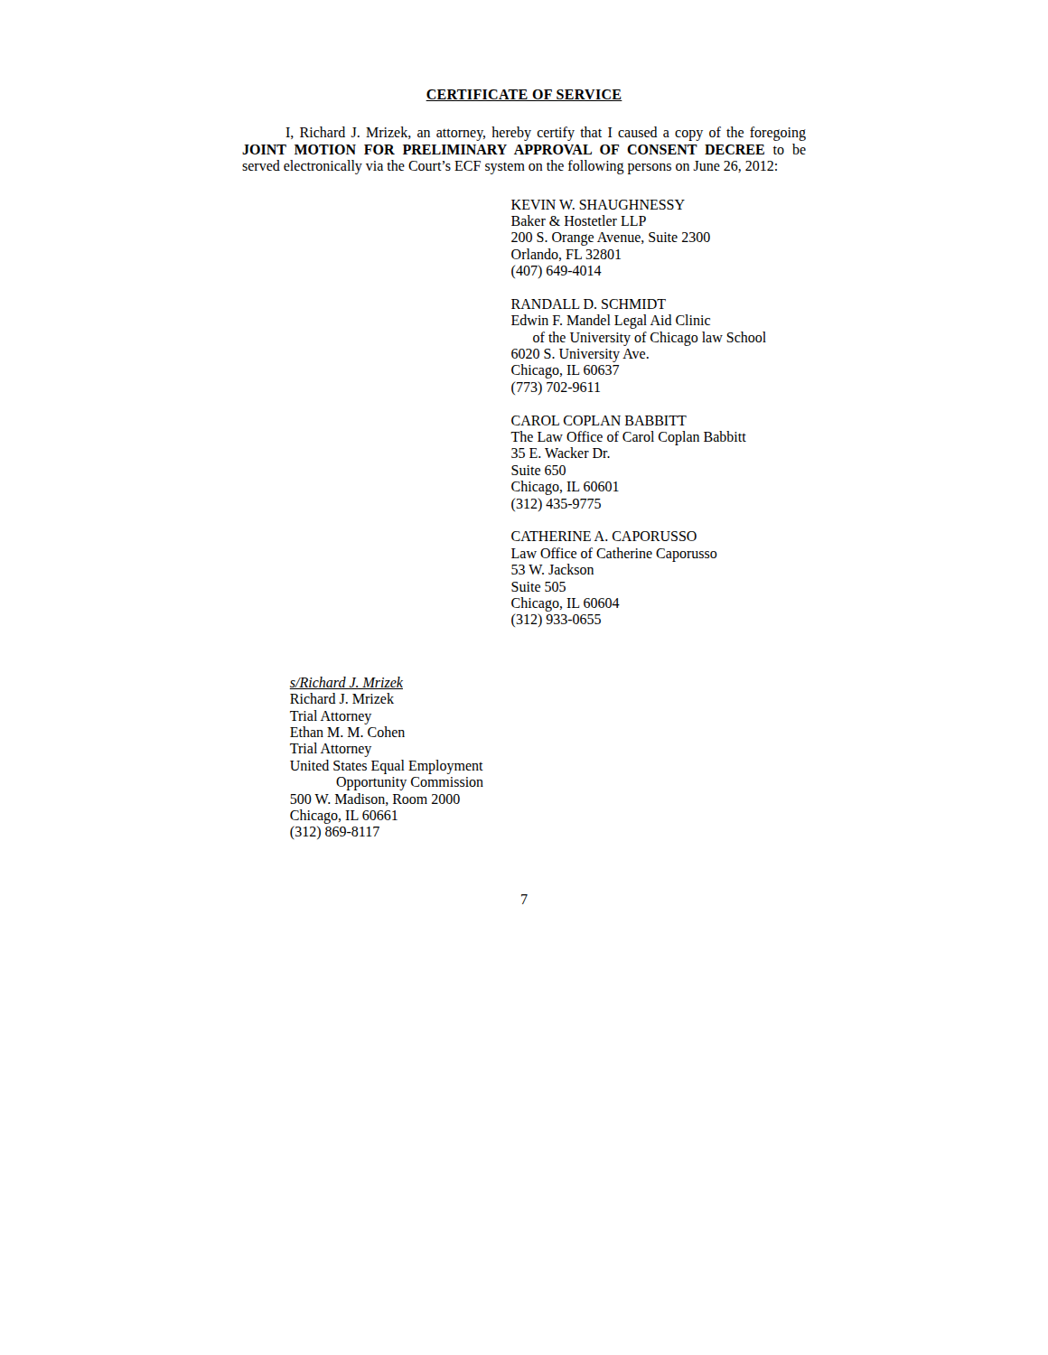CERTIFICATE OF SERVICE
I, Richard J. Mrizek, an attorney, hereby certify that I caused a copy of the foregoing JOINT MOTION FOR PRELIMINARY APPROVAL OF CONSENT DECREE to be served electronically via the Court’s ECF system on the following persons on June 26, 2012:
KEVIN W. SHAUGHNESSY
Baker & Hostetler LLP
200 S. Orange Avenue, Suite 2300
Orlando, FL 32801
(407) 649-4014
RANDALL D. SCHMIDT
Edwin F. Mandel Legal Aid Clinic
of the University of Chicago law School
6020 S. University Ave.
Chicago, IL 60637
(773) 702-9611
CAROL COPLAN BABBITT
The Law Office of Carol Coplan Babbitt
35 E. Wacker Dr.
Suite 650
Chicago, IL 60601
(312) 435-9775
CATHERINE A. CAPORUSSO
Law Office of Catherine Caporusso
53 W. Jackson
Suite 505
Chicago, IL 60604
(312) 933-0655
s/Richard J. Mrizek
Richard J. Mrizek
Trial Attorney
Ethan M. M. Cohen
Trial Attorney
United States Equal Employment
Opportunity Commission
500 W. Madison, Room 2000
Chicago, IL 60661
(312) 869-8117
7